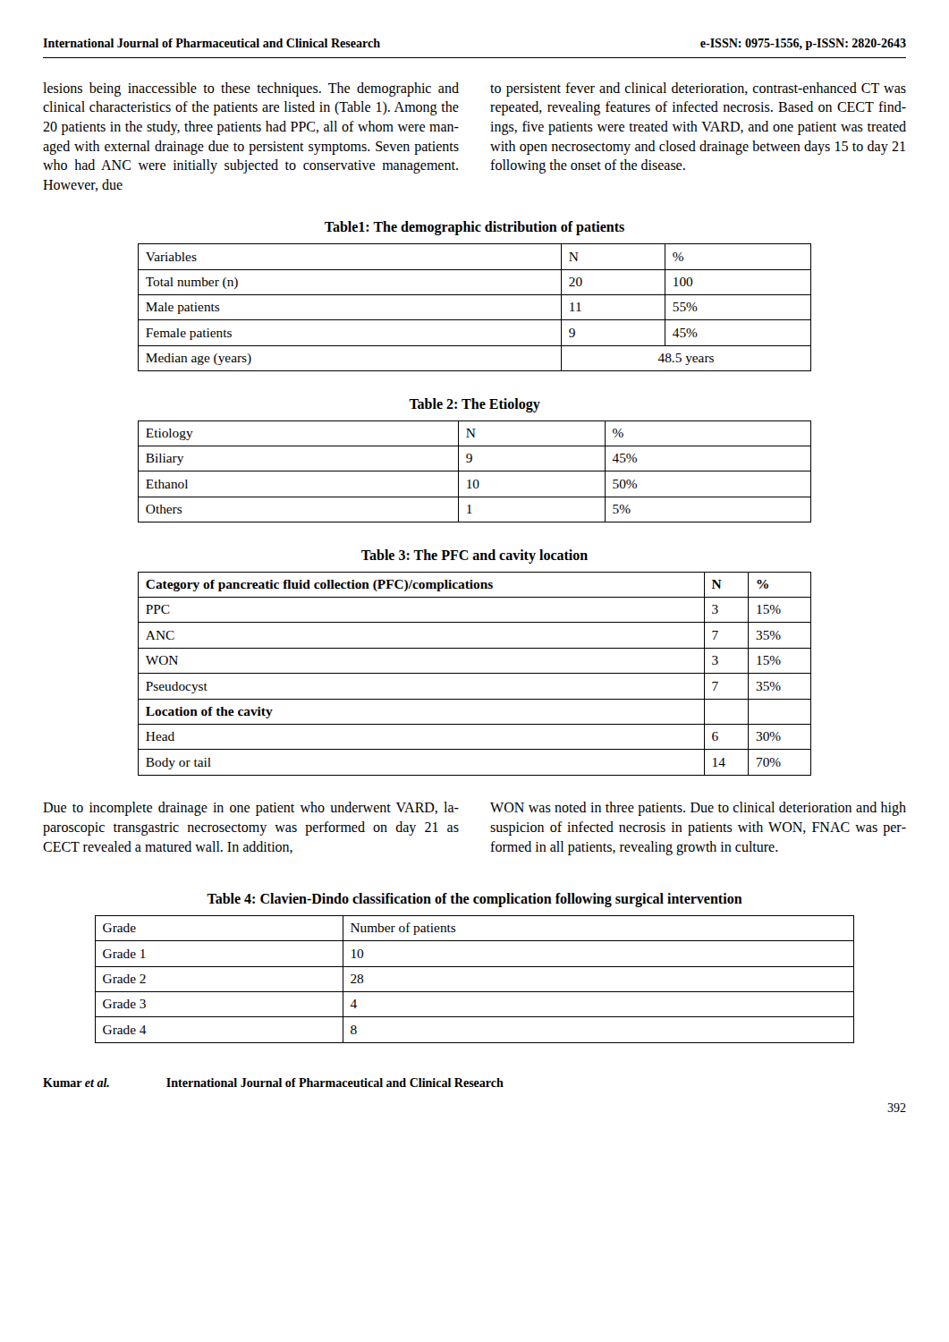International Journal of Pharmaceutical and Clinical Research
e-ISSN: 0975-1556, p-ISSN: 2820-2643
lesions being inaccessible to these techniques. The demographic and clinical characteristics of the patients are listed in (Table 1). Among the 20 patients in the study, three patients had PPC, all of whom were managed with external drainage due to persistent symptoms. Seven patients who had ANC were initially subjected to conservative management. However, due
to persistent fever and clinical deterioration, contrast-enhanced CT was repeated, revealing features of infected necrosis. Based on CECT findings, five patients were treated with VARD, and one patient was treated with open necrosectomy and closed drainage between days 15 to day 21 following the onset of the disease.
Table1: The demographic distribution of patients
| Variables | N | % |
| Total number (n) | 20 | 100 |
| Male patients | 11 | 55% |
| Female patients | 9 | 45% |
| Median age (years) | 48.5 years |
Table 2: The Etiology
| Etiology | N | % |
| Biliary | 9 | 45% |
| Ethanol | 10 | 50% |
| Others | 1 | 5% |
Table 3: The PFC and cavity location
| Category of pancreatic fluid collection (PFC)/complications | N | % |
| PPC | 3 | 15% |
| ANC | 7 | 35% |
| WON | 3 | 15% |
| Pseudocyst | 7 | 35% |
| Location of the cavity | | |
| Head | 6 | 30% |
| Body or tail | 14 | 70% |
Due to incomplete drainage in one patient who underwent VARD, laparoscopic transgastric necrosectomy was performed on day 21 as CECT revealed a matured wall. In addition,
WON was noted in three patients. Due to clinical deterioration and high suspicion of infected necrosis in patients with WON, FNAC was performed in all patients, revealing growth in culture.
Table 4: Clavien-Dindo classification of the complication following surgical intervention
| Grade | Number of patients |
| Grade 1 | 10 |
| Grade 2 | 28 |
| Grade 3 | 4 |
| Grade 4 | 8 |
Kumar et al. International Journal of Pharmaceutical and Clinical Research
392